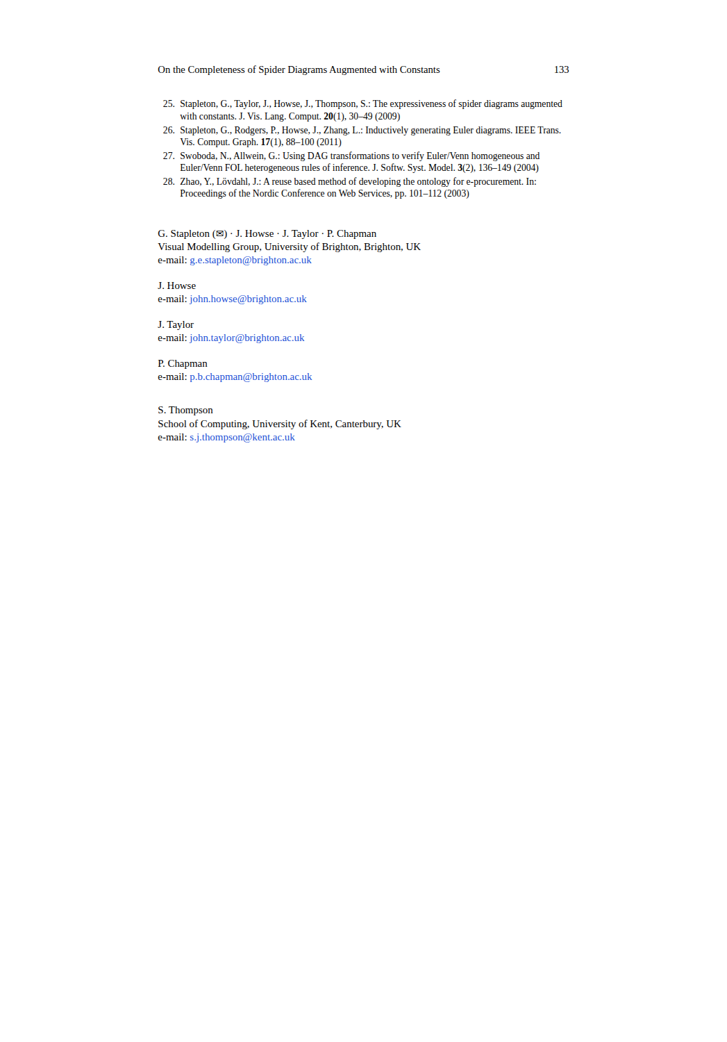On the Completeness of Spider Diagrams Augmented with Constants 133
25. Stapleton, G., Taylor, J., Howse, J., Thompson, S.: The expressiveness of spider diagrams augmented with constants. J. Vis. Lang. Comput. 20(1), 30–49 (2009)
26. Stapleton, G., Rodgers, P., Howse, J., Zhang, L.: Inductively generating Euler diagrams. IEEE Trans. Vis. Comput. Graph. 17(1), 88–100 (2011)
27. Swoboda, N., Allwein, G.: Using DAG transformations to verify Euler/Venn homogeneous and Euler/Venn FOL heterogeneous rules of inference. J. Softw. Syst. Model. 3(2), 136–149 (2004)
28. Zhao, Y., Lövdahl, J.: A reuse based method of developing the ontology for e-procurement. In: Proceedings of the Nordic Conference on Web Services, pp. 101–112 (2003)
G. Stapleton (✉) · J. Howse · J. Taylor · P. Chapman
Visual Modelling Group, University of Brighton, Brighton, UK
e-mail: g.e.stapleton@brighton.ac.uk
J. Howse
e-mail: john.howse@brighton.ac.uk
J. Taylor
e-mail: john.taylor@brighton.ac.uk
P. Chapman
e-mail: p.b.chapman@brighton.ac.uk
S. Thompson
School of Computing, University of Kent, Canterbury, UK
e-mail: s.j.thompson@kent.ac.uk